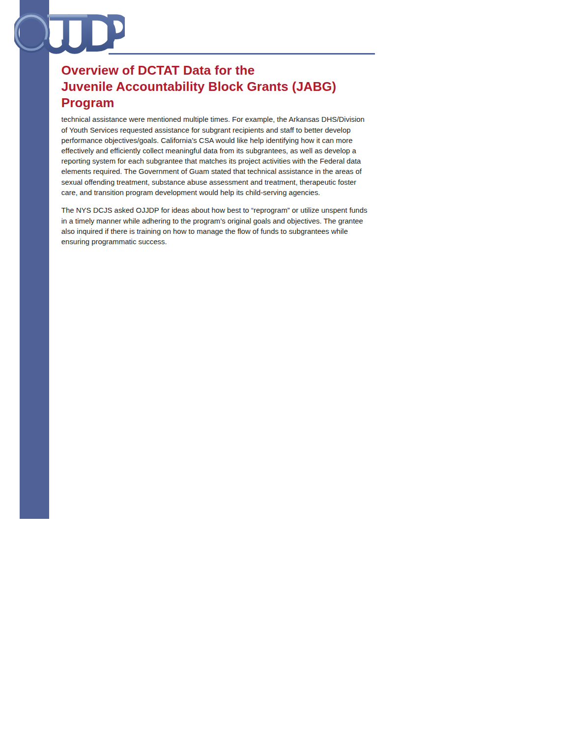Overview of DCTAT Data for the
Juvenile Accountability Block Grants (JABG) Program
technical assistance were mentioned multiple times. For example, the Arkansas DHS/Division of Youth Services requested assistance for subgrant recipients and staff to better develop performance objectives/goals. California’s CSA would like help identifying how it can more effectively and efficiently collect meaningful data from its subgrantees, as well as develop a reporting system for each subgrantee that matches its project activities with the Federal data elements required. The Government of Guam stated that technical assistance in the areas of sexual offending treatment, substance abuse assessment and treatment, therapeutic foster care, and transition program development would help its child-serving agencies.
The NYS DCJS asked OJJDP for ideas about how best to “reprogram” or utilize unspent funds in a timely manner while adhering to the program’s original goals and objectives. The grantee also inquired if there is training on how to manage the flow of funds to subgrantees while ensuring programmatic success.